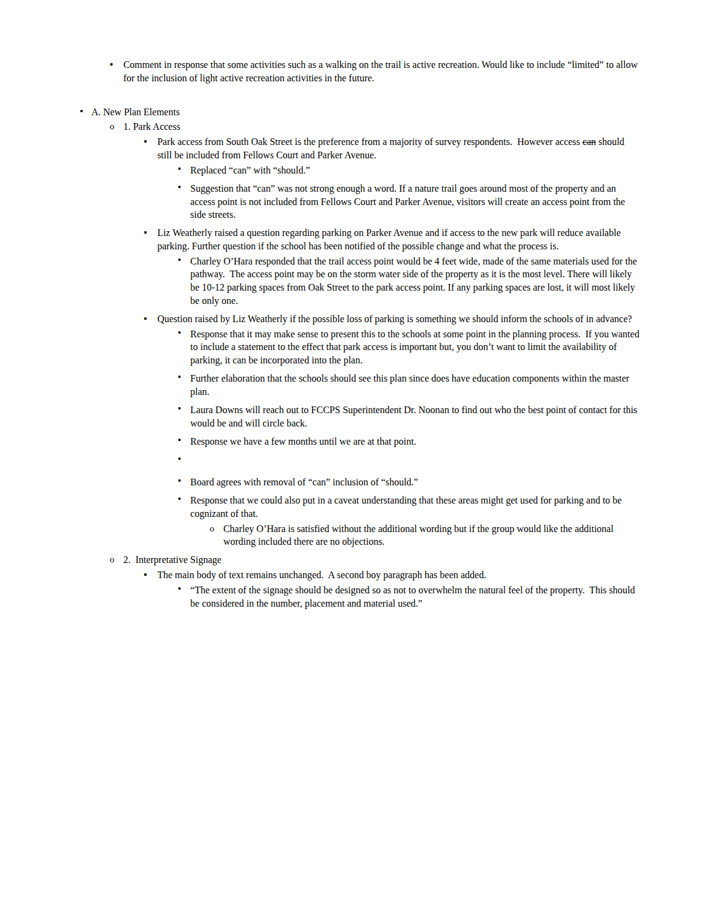Comment in response that some activities such as a walking on the trail is active recreation. Would like to include “limited” to allow for the inclusion of light active recreation activities in the future.
A. New Plan Elements
1. Park Access
Park access from South Oak Street is the preference from a majority of survey respondents. However access can should still be included from Fellows Court and Parker Avenue.
Replaced “can” with “should.”
Suggestion that “can” was not strong enough a word. If a nature trail goes around most of the property and an access point is not included from Fellows Court and Parker Avenue, visitors will create an access point from the side streets.
Liz Weatherly raised a question regarding parking on Parker Avenue and if access to the new park will reduce available parking. Further question if the school has been notified of the possible change and what the process is.
Charley O’Hara responded that the trail access point would be 4 feet wide, made of the same materials used for the pathway. The access point may be on the storm water side of the property as it is the most level. There will likely be 10-12 parking spaces from Oak Street to the park access point. If any parking spaces are lost, it will most likely be only one.
Question raised by Liz Weatherly if the possible loss of parking is something we should inform the schools of in advance?
Response that it may make sense to present this to the schools at some point in the planning process. If you wanted to include a statement to the effect that park access is important but, you don’t want to limit the availability of parking, it can be incorporated into the plan.
Further elaboration that the schools should see this plan since does have education components within the master plan.
Laura Downs will reach out to FCCPS Superintendent Dr. Noonan to find out who the best point of contact for this would be and will circle back.
Response we have a few months until we are at that point.
Board agrees with removal of “can” inclusion of “should.”
Response that we could also put in a caveat understanding that these areas might get used for parking and to be cognizant of that.
Charley O’Hara is satisfied without the additional wording but if the group would like the additional wording included there are no objections.
2. Interpretative Signage
The main body of text remains unchanged. A second boy paragraph has been added.
“The extent of the signage should be designed so as not to overwhelm the natural feel of the property. This should be considered in the number, placement and material used.”